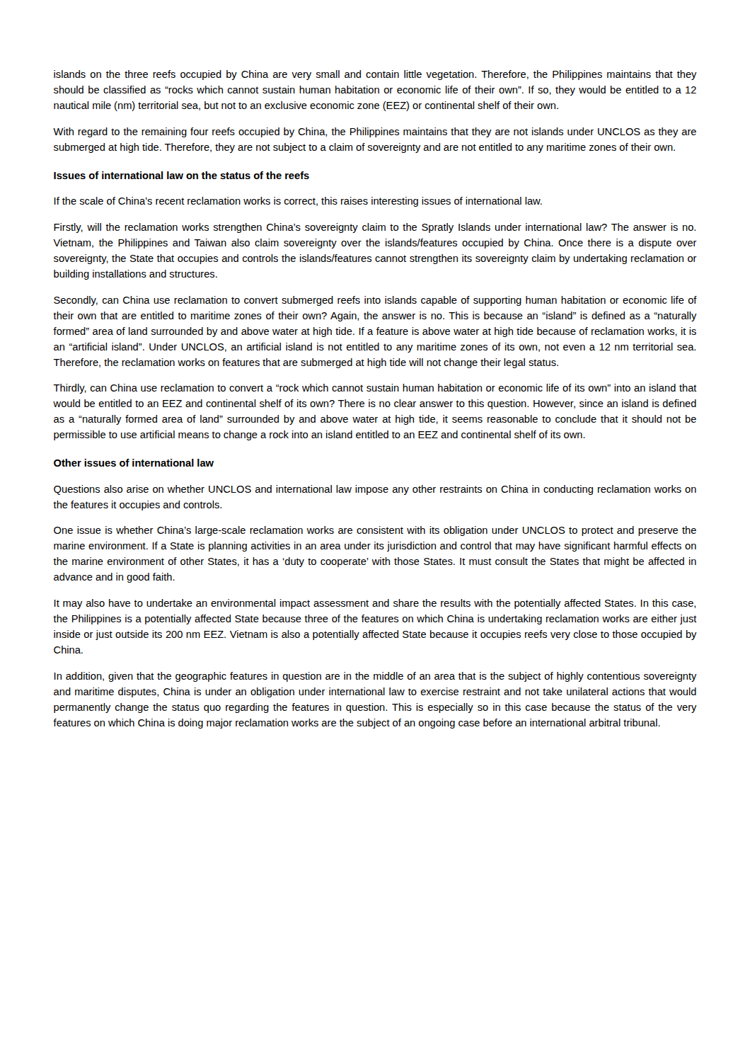islands on the three reefs occupied by China are very small and contain little vegetation. Therefore, the Philippines maintains that they should be classified as “rocks which cannot sustain human habitation or economic life of their own”. If so, they would be entitled to a 12 nautical mile (nm) territorial sea, but not to an exclusive economic zone (EEZ) or continental shelf of their own.
With regard to the remaining four reefs occupied by China, the Philippines maintains that they are not islands under UNCLOS as they are submerged at high tide. Therefore, they are not subject to a claim of sovereignty and are not entitled to any maritime zones of their own.
Issues of international law on the status of the reefs
If the scale of China’s recent reclamation works is correct, this raises interesting issues of international law.
Firstly, will the reclamation works strengthen China’s sovereignty claim to the Spratly Islands under international law? The answer is no. Vietnam, the Philippines and Taiwan also claim sovereignty over the islands/features occupied by China. Once there is a dispute over sovereignty, the State that occupies and controls the islands/features cannot strengthen its sovereignty claim by undertaking reclamation or building installations and structures.
Secondly, can China use reclamation to convert submerged reefs into islands capable of supporting human habitation or economic life of their own that are entitled to maritime zones of their own? Again, the answer is no. This is because an “island” is defined as a “naturally formed” area of land surrounded by and above water at high tide. If a feature is above water at high tide because of reclamation works, it is an “artificial island”. Under UNCLOS, an artificial island is not entitled to any maritime zones of its own, not even a 12 nm territorial sea. Therefore, the reclamation works on features that are submerged at high tide will not change their legal status.
Thirdly, can China use reclamation to convert a “rock which cannot sustain human habitation or economic life of its own” into an island that would be entitled to an EEZ and continental shelf of its own? There is no clear answer to this question. However, since an island is defined as a “naturally formed area of land” surrounded by and above water at high tide, it seems reasonable to conclude that it should not be permissible to use artificial means to change a rock into an island entitled to an EEZ and continental shelf of its own.
Other issues of international law
Questions also arise on whether UNCLOS and international law impose any other restraints on China in conducting reclamation works on the features it occupies and controls.
One issue is whether China’s large-scale reclamation works are consistent with its obligation under UNCLOS to protect and preserve the marine environment. If a State is planning activities in an area under its jurisdiction and control that may have significant harmful effects on the marine environment of other States, it has a ‘duty to cooperate’ with those States. It must consult the States that might be affected in advance and in good faith.
It may also have to undertake an environmental impact assessment and share the results with the potentially affected States. In this case, the Philippines is a potentially affected State because three of the features on which China is undertaking reclamation works are either just inside or just outside its 200 nm EEZ. Vietnam is also a potentially affected State because it occupies reefs very close to those occupied by China.
In addition, given that the geographic features in question are in the middle of an area that is the subject of highly contentious sovereignty and maritime disputes, China is under an obligation under international law to exercise restraint and not take unilateral actions that would permanently change the status quo regarding the features in question. This is especially so in this case because the status of the very features on which China is doing major reclamation works are the subject of an ongoing case before an international arbitral tribunal.